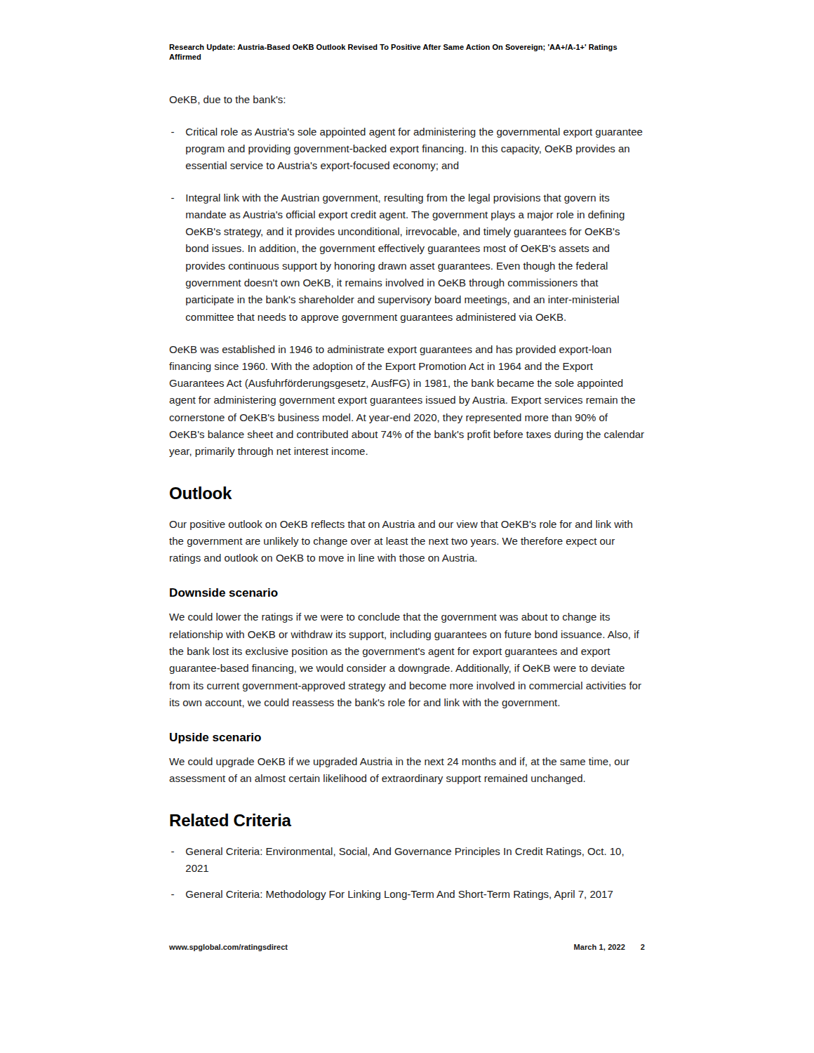Research Update: Austria-Based OeKB Outlook Revised To Positive After Same Action On Sovereign; 'AA+/A-1+' Ratings Affirmed
OeKB, due to the bank's:
Critical role as Austria's sole appointed agent for administering the governmental export guarantee program and providing government-backed export financing. In this capacity, OeKB provides an essential service to Austria's export-focused economy; and
Integral link with the Austrian government, resulting from the legal provisions that govern its mandate as Austria's official export credit agent. The government plays a major role in defining OeKB's strategy, and it provides unconditional, irrevocable, and timely guarantees for OeKB's bond issues. In addition, the government effectively guarantees most of OeKB's assets and provides continuous support by honoring drawn asset guarantees. Even though the federal government doesn't own OeKB, it remains involved in OeKB through commissioners that participate in the bank's shareholder and supervisory board meetings, and an inter-ministerial committee that needs to approve government guarantees administered via OeKB.
OeKB was established in 1946 to administrate export guarantees and has provided export-loan financing since 1960. With the adoption of the Export Promotion Act in 1964 and the Export Guarantees Act (Ausfuhrförderungsgesetz, AusfFG) in 1981, the bank became the sole appointed agent for administering government export guarantees issued by Austria. Export services remain the cornerstone of OeKB's business model. At year-end 2020, they represented more than 90% of OeKB's balance sheet and contributed about 74% of the bank's profit before taxes during the calendar year, primarily through net interest income.
Outlook
Our positive outlook on OeKB reflects that on Austria and our view that OeKB's role for and link with the government are unlikely to change over at least the next two years. We therefore expect our ratings and outlook on OeKB to move in line with those on Austria.
Downside scenario
We could lower the ratings if we were to conclude that the government was about to change its relationship with OeKB or withdraw its support, including guarantees on future bond issuance. Also, if the bank lost its exclusive position as the government's agent for export guarantees and export guarantee-based financing, we would consider a downgrade. Additionally, if OeKB were to deviate from its current government-approved strategy and become more involved in commercial activities for its own account, we could reassess the bank's role for and link with the government.
Upside scenario
We could upgrade OeKB if we upgraded Austria in the next 24 months and if, at the same time, our assessment of an almost certain likelihood of extraordinary support remained unchanged.
Related Criteria
General Criteria: Environmental, Social, And Governance Principles In Credit Ratings, Oct. 10, 2021
General Criteria: Methodology For Linking Long-Term And Short-Term Ratings, April 7, 2017
www.spglobal.com/ratingsdirect
March 1, 20222